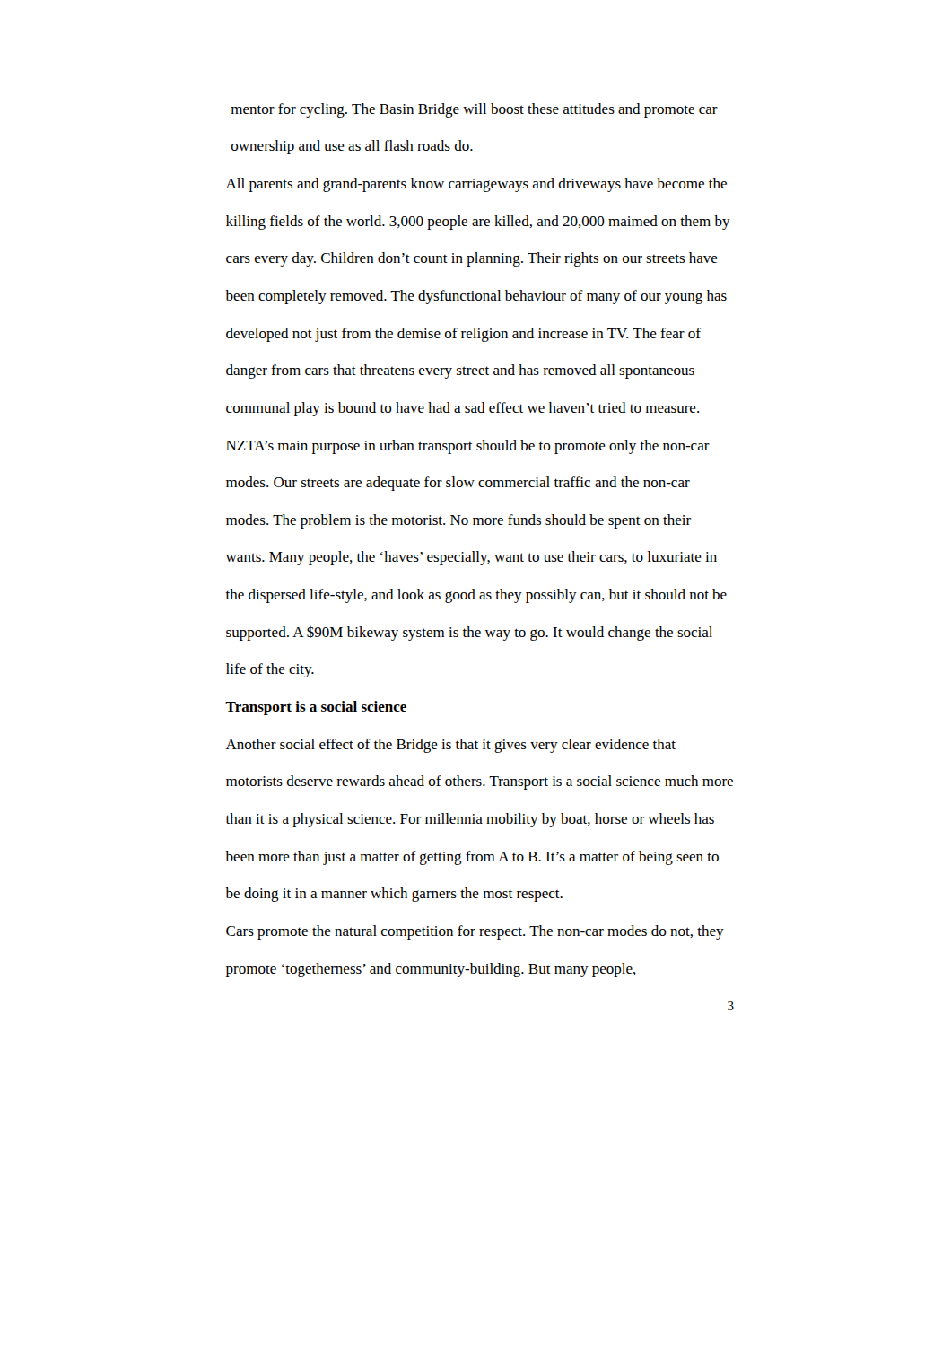mentor for cycling. The Basin Bridge will boost these attitudes and promote car ownership and use as all flash roads do.
All parents and grand-parents know carriageways and driveways have become the killing fields of the world. 3,000 people are killed, and 20,000 maimed on them by cars every day. Children don’t count in planning. Their rights on our streets have been completely removed. The dysfunctional behaviour of many of our young has developed not just from the demise of religion and increase in TV. The fear of danger from cars that threatens every street and has removed all spontaneous communal play is bound to have had a sad effect we haven’t tried to measure.
NZTA’s main purpose in urban transport should be to promote only the non-car modes. Our streets are adequate for slow commercial traffic and the non-car modes. The problem is the motorist. No more funds should be spent on their wants. Many people, the ‘haves’ especially, want to use their cars, to luxuriate in the dispersed life-style, and look as good as they possibly can, but it should not be supported. A $90M bikeway system is the way to go. It would change the social life of the city.
Transport is a social science
Another social effect of the Bridge is that it gives very clear evidence that motorists deserve rewards ahead of others. Transport is a social science much more than it is a physical science. For millennia mobility by boat, horse or wheels has been more than just a matter of getting from A to B. It’s a matter of being seen to be doing it in a manner which garners the most respect.
Cars promote the natural competition for respect. The non-car modes do not, they promote ‘togetherness’ and community-building. But many people,
3